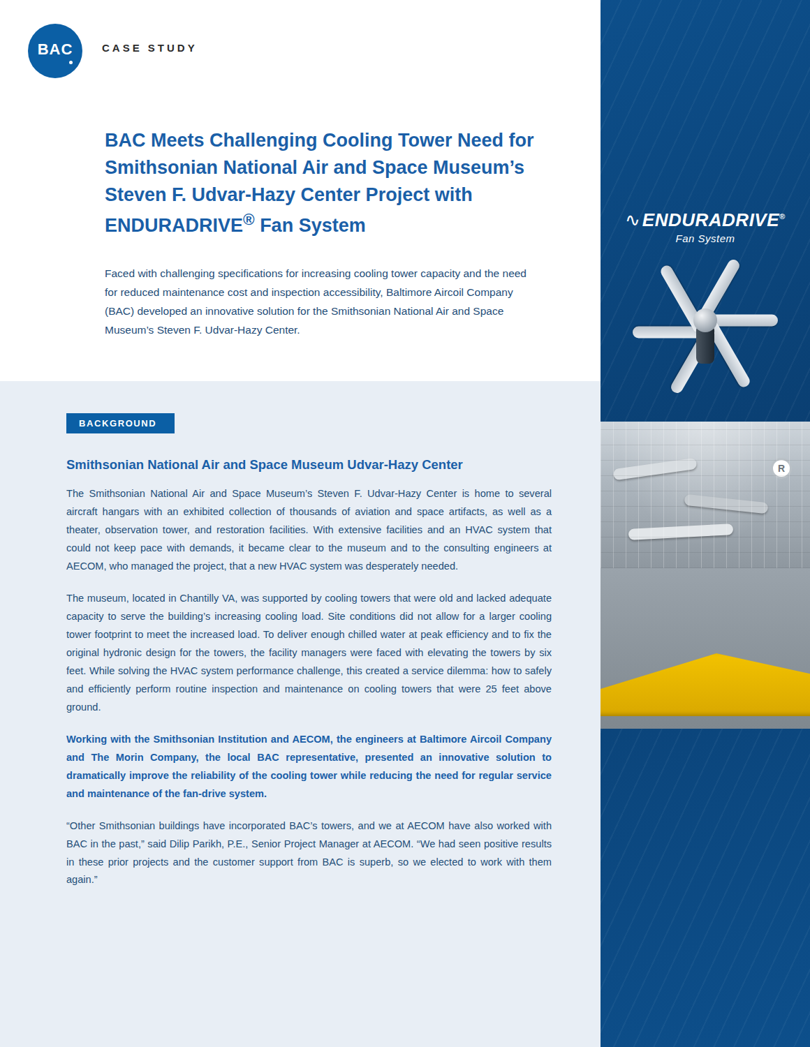BAC
Case Study
BAC Meets Challenging Cooling Tower Need for Smithsonian National Air and Space Museum’s Steven F. Udvar-Hazy Center Project with ENDURADRIVE® Fan System
Faced with challenging specifications for increasing cooling tower capacity and the need for reduced maintenance cost and inspection accessibility, Baltimore Aircoil Company (BAC) developed an innovative solution for the Smithsonian National Air and Space Museum’s Steven F. Udvar-Hazy Center.
∿ENDURADRIVE®
Fan System
R
Background
Smithsonian National Air and Space Museum Udvar-Hazy Center
The Smithsonian National Air and Space Museum’s Steven F. Udvar-Hazy Center is home to several aircraft hangars with an exhibited collection of thousands of aviation and space artifacts, as well as a theater, observation tower, and restoration facilities. With extensive facilities and an HVAC system that could not keep pace with demands, it became clear to the museum and to the consulting engineers at AECOM, who managed the project, that a new HVAC system was desperately needed.
The museum, located in Chantilly VA, was supported by cooling towers that were old and lacked adequate capacity to serve the building’s increasing cooling load. Site conditions did not allow for a larger cooling tower footprint to meet the increased load. To deliver enough chilled water at peak efficiency and to fix the original hydronic design for the towers, the facility managers were faced with elevating the towers by six feet. While solving the HVAC system performance challenge, this created a service dilemma: how to safely and efficiently perform routine inspection and maintenance on cooling towers that were 25 feet above ground.
Working with the Smithsonian Institution and AECOM, the engineers at Baltimore Aircoil Company and The Morin Company, the local BAC representative, presented an innovative solution to dramatically improve the reliability of the cooling tower while reducing the need for regular service and maintenance of the fan-drive system.
“Other Smithsonian buildings have incorporated BAC’s towers, and we at AECOM have also worked with BAC in the past,” said Dilip Parikh, P.E., Senior Project Manager at AECOM. “We had seen positive results in these prior projects and the customer support from BAC is superb, so we elected to work with them again.”